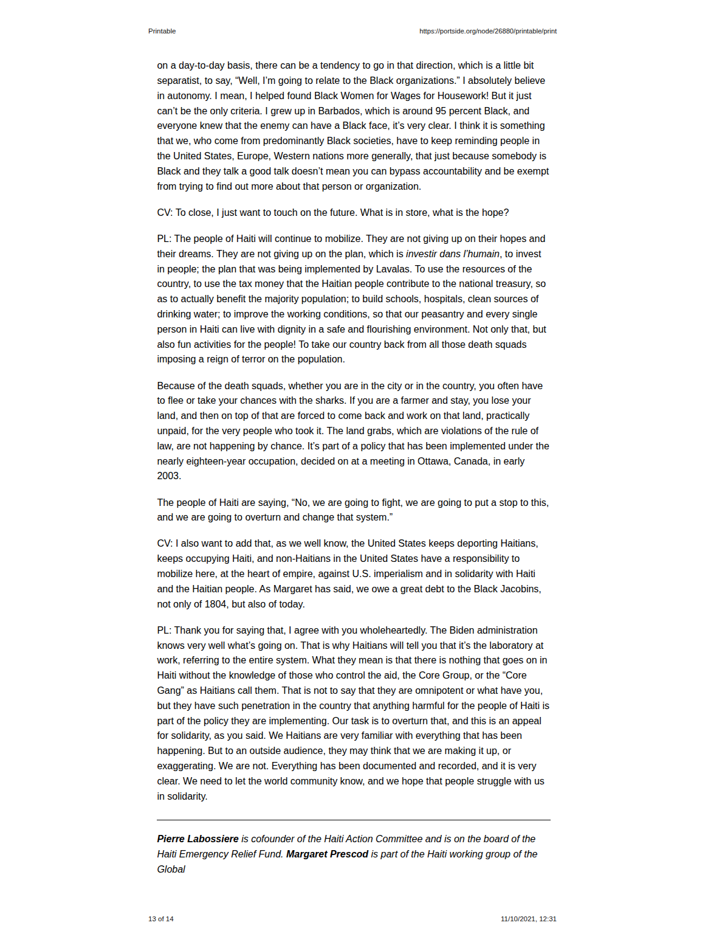Printable https://portside.org/node/26880/printable/print
on a day-to-day basis, there can be a tendency to go in that direction, which is a little bit separatist, to say, “Well, I’m going to relate to the Black organizations.” I absolutely believe in autonomy. I mean, I helped found Black Women for Wages for Housework! But it just can’t be the only criteria. I grew up in Barbados, which is around 95 percent Black, and everyone knew that the enemy can have a Black face, it’s very clear. I think it is something that we, who come from predominantly Black societies, have to keep reminding people in the United States, Europe, Western nations more generally, that just because somebody is Black and they talk a good talk doesn’t mean you can bypass accountability and be exempt from trying to find out more about that person or organization.
CV: To close, I just want to touch on the future. What is in store, what is the hope?
PL: The people of Haiti will continue to mobilize. They are not giving up on their hopes and their dreams. They are not giving up on the plan, which is investir dans l’humain, to invest in people; the plan that was being implemented by Lavalas. To use the resources of the country, to use the tax money that the Haitian people contribute to the national treasury, so as to actually benefit the majority population; to build schools, hospitals, clean sources of drinking water; to improve the working conditions, so that our peasantry and every single person in Haiti can live with dignity in a safe and flourishing environment. Not only that, but also fun activities for the people! To take our country back from all those death squads imposing a reign of terror on the population.
Because of the death squads, whether you are in the city or in the country, you often have to flee or take your chances with the sharks. If you are a farmer and stay, you lose your land, and then on top of that are forced to come back and work on that land, practically unpaid, for the very people who took it. The land grabs, which are violations of the rule of law, are not happening by chance. It’s part of a policy that has been implemented under the nearly eighteen-year occupation, decided on at a meeting in Ottawa, Canada, in early 2003.
The people of Haiti are saying, “No, we are going to fight, we are going to put a stop to this, and we are going to overturn and change that system.”
CV: I also want to add that, as we well know, the United States keeps deporting Haitians, keeps occupying Haiti, and non-Haitians in the United States have a responsibility to mobilize here, at the heart of empire, against U.S. imperialism and in solidarity with Haiti and the Haitian people. As Margaret has said, we owe a great debt to the Black Jacobins, not only of 1804, but also of today.
PL: Thank you for saying that, I agree with you wholeheartedly. The Biden administration knows very well what’s going on. That is why Haitians will tell you that it’s the laboratory at work, referring to the entire system. What they mean is that there is nothing that goes on in Haiti without the knowledge of those who control the aid, the Core Group, or the “Core Gang” as Haitians call them. That is not to say that they are omnipotent or what have you, but they have such penetration in the country that anything harmful for the people of Haiti is part of the policy they are implementing. Our task is to overturn that, and this is an appeal for solidarity, as you said. We Haitians are very familiar with everything that has been happening. But to an outside audience, they may think that we are making it up, or exaggerating. We are not. Everything has been documented and recorded, and it is very clear. We need to let the world community know, and we hope that people struggle with us in solidarity.
Pierre Labossiere is cofounder of the Haiti Action Committee and is on the board of the Haiti Emergency Relief Fund. Margaret Prescod is part of the Haiti working group of the Global
13 of 14 11/10/2021, 12:31